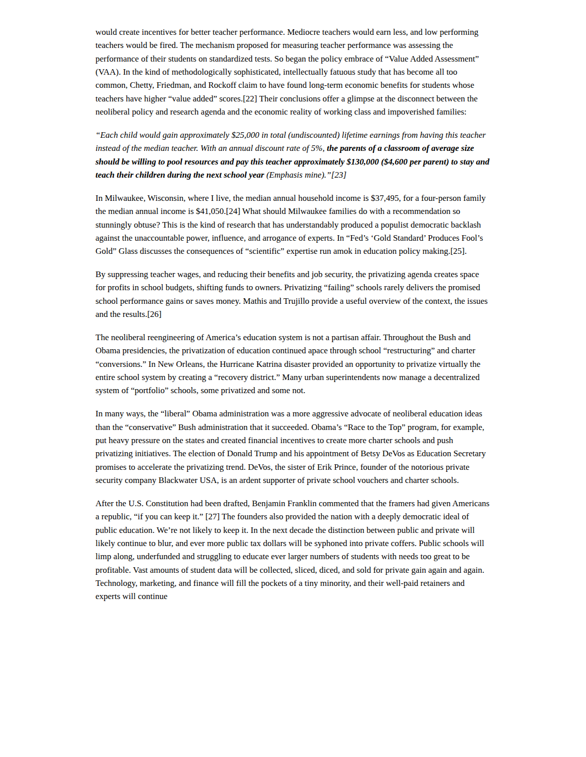would create incentives for better teacher performance. Mediocre teachers would earn less, and low performing teachers would be fired. The mechanism proposed for measuring teacher performance was assessing the performance of their students on standardized tests. So began the policy embrace of “Value Added Assessment” (VAA). In the kind of methodologically sophisticated, intellectually fatuous study that has become all too common, Chetty, Friedman, and Rockoff claim to have found long-term economic benefits for students whose teachers have higher “value added” scores.[22] Their conclusions offer a glimpse at the disconnect between the neoliberal policy and research agenda and the economic reality of working class and impoverished families:
“Each child would gain approximately $25,000 in total (undiscounted) lifetime earnings from having this teacher instead of the median teacher. With an annual discount rate of 5%, the parents of a classroom of average size should be willing to pool resources and pay this teacher approximately $130,000 ($4,600 per parent) to stay and teach their children during the next school year (Emphasis mine).”[23]
In Milwaukee, Wisconsin, where I live, the median annual household income is $37,495, for a four-person family the median annual income is $41,050.[24] What should Milwaukee families do with a recommendation so stunningly obtuse? This is the kind of research that has understandably produced a populist democratic backlash against the unaccountable power, influence, and arrogance of experts. In “Fed’s ‘Gold Standard’ Produces Fool’s Gold” Glass discusses the consequences of “scientific” expertise run amok in education policy making.[25].
By suppressing teacher wages, and reducing their benefits and job security, the privatizing agenda creates space for profits in school budgets, shifting funds to owners. Privatizing “failing” schools rarely delivers the promised school performance gains or saves money. Mathis and Trujillo provide a useful overview of the context, the issues and the results.[26]
The neoliberal reengineering of America’s education system is not a partisan affair. Throughout the Bush and Obama presidencies, the privatization of education continued apace through school “restructuring” and charter “conversions.” In New Orleans, the Hurricane Katrina disaster provided an opportunity to privatize virtually the entire school system by creating a “recovery district.” Many urban superintendents now manage a decentralized system of “portfolio” schools, some privatized and some not.
In many ways, the “liberal” Obama administration was a more aggressive advocate of neoliberal education ideas than the “conservative” Bush administration that it succeeded. Obama’s “Race to the Top” program, for example, put heavy pressure on the states and created financial incentives to create more charter schools and push privatizing initiatives. The election of Donald Trump and his appointment of Betsy DeVos as Education Secretary promises to accelerate the privatizing trend. DeVos, the sister of Erik Prince, founder of the notorious private security company Blackwater USA, is an ardent supporter of private school vouchers and charter schools.
After the U.S. Constitution had been drafted, Benjamin Franklin commented that the framers had given Americans a republic, “if you can keep it.” [27] The founders also provided the nation with a deeply democratic ideal of public education. We’re not likely to keep it. In the next decade the distinction between public and private will likely continue to blur, and ever more public tax dollars will be syphoned into private coffers. Public schools will limp along, underfunded and struggling to educate ever larger numbers of students with needs too great to be profitable. Vast amounts of student data will be collected, sliced, diced, and sold for private gain again and again. Technology, marketing, and finance will fill the pockets of a tiny minority, and their well-paid retainers and experts will continue